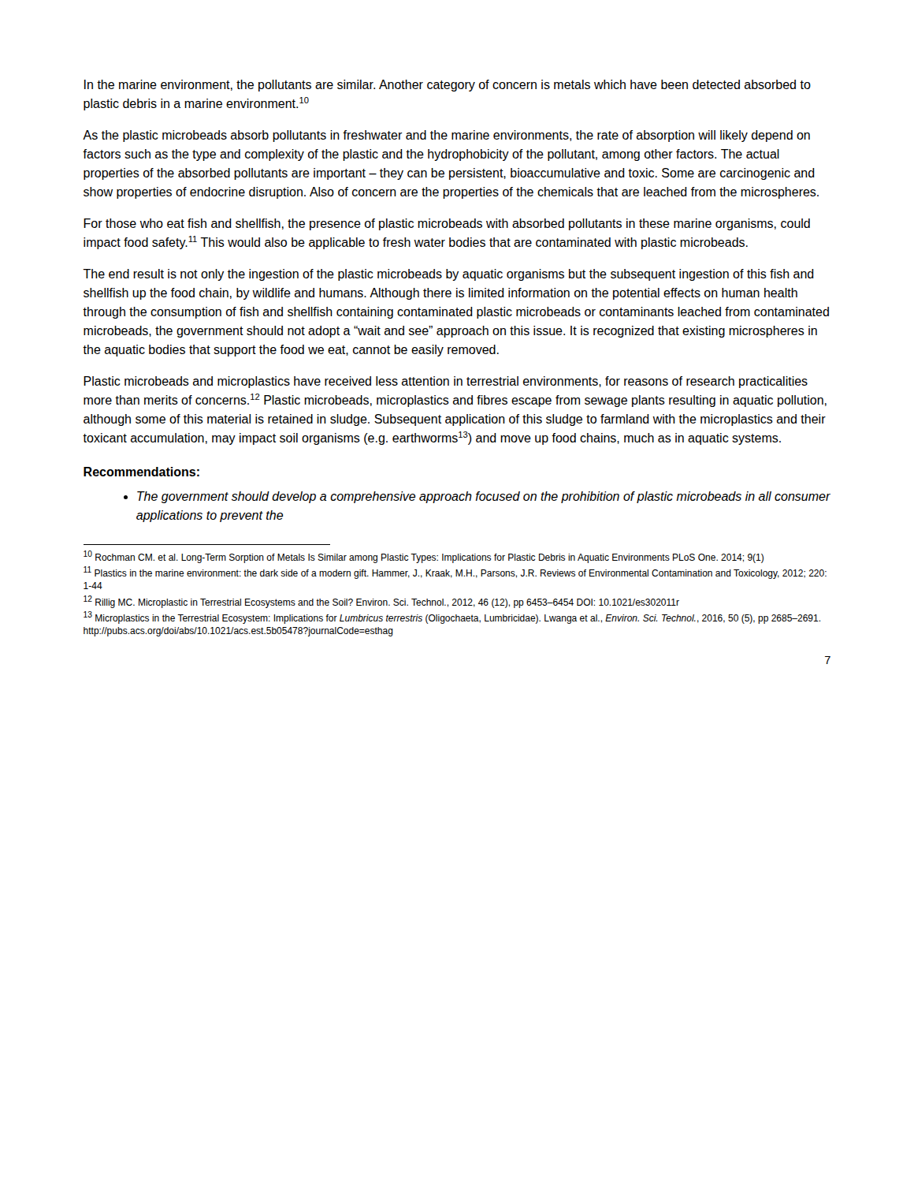In the marine environment, the pollutants are similar. Another category of concern is metals which have been detected absorbed to plastic debris in a marine environment.10
As the plastic microbeads absorb pollutants in freshwater and the marine environments, the rate of absorption will likely depend on factors such as the type and complexity of the plastic and the hydrophobicity of the pollutant, among other factors. The actual properties of the absorbed pollutants are important – they can be persistent, bioaccumulative and toxic. Some are carcinogenic and show properties of endocrine disruption. Also of concern are the properties of the chemicals that are leached from the microspheres.
For those who eat fish and shellfish, the presence of plastic microbeads with absorbed pollutants in these marine organisms, could impact food safety.11 This would also be applicable to fresh water bodies that are contaminated with plastic microbeads.
The end result is not only the ingestion of the plastic microbeads by aquatic organisms but the subsequent ingestion of this fish and shellfish up the food chain, by wildlife and humans. Although there is limited information on the potential effects on human health through the consumption of fish and shellfish containing contaminated plastic microbeads or contaminants leached from contaminated microbeads, the government should not adopt a “wait and see” approach on this issue. It is recognized that existing microspheres in the aquatic bodies that support the food we eat, cannot be easily removed.
Plastic microbeads and microplastics have received less attention in terrestrial environments, for reasons of research practicalities more than merits of concerns.12 Plastic microbeads, microplastics and fibres escape from sewage plants resulting in aquatic pollution, although some of this material is retained in sludge. Subsequent application of this sludge to farmland with the microplastics and their toxicant accumulation, may impact soil organisms (e.g. earthworms13) and move up food chains, much as in aquatic systems.
Recommendations:
The government should develop a comprehensive approach focused on the prohibition of plastic microbeads in all consumer applications to prevent the
10 Rochman CM. et al. Long-Term Sorption of Metals Is Similar among Plastic Types: Implications for Plastic Debris in Aquatic Environments PLoS One. 2014; 9(1)
11 Plastics in the marine environment: the dark side of a modern gift. Hammer, J., Kraak, M.H., Parsons, J.R. Reviews of Environmental Contamination and Toxicology, 2012; 220: 1-44
12 Rillig MC. Microplastic in Terrestrial Ecosystems and the Soil? Environ. Sci. Technol., 2012, 46 (12), pp 6453–6454 DOI: 10.1021/es302011r
13 Microplastics in the Terrestrial Ecosystem: Implications for Lumbricus terrestris (Oligochaeta, Lumbricidae). Lwanga et al., Environ. Sci. Technol., 2016, 50 (5), pp 2685–2691.
http://pubs.acs.org/doi/abs/10.1021/acs.est.5b05478?journalCode=esthag
7